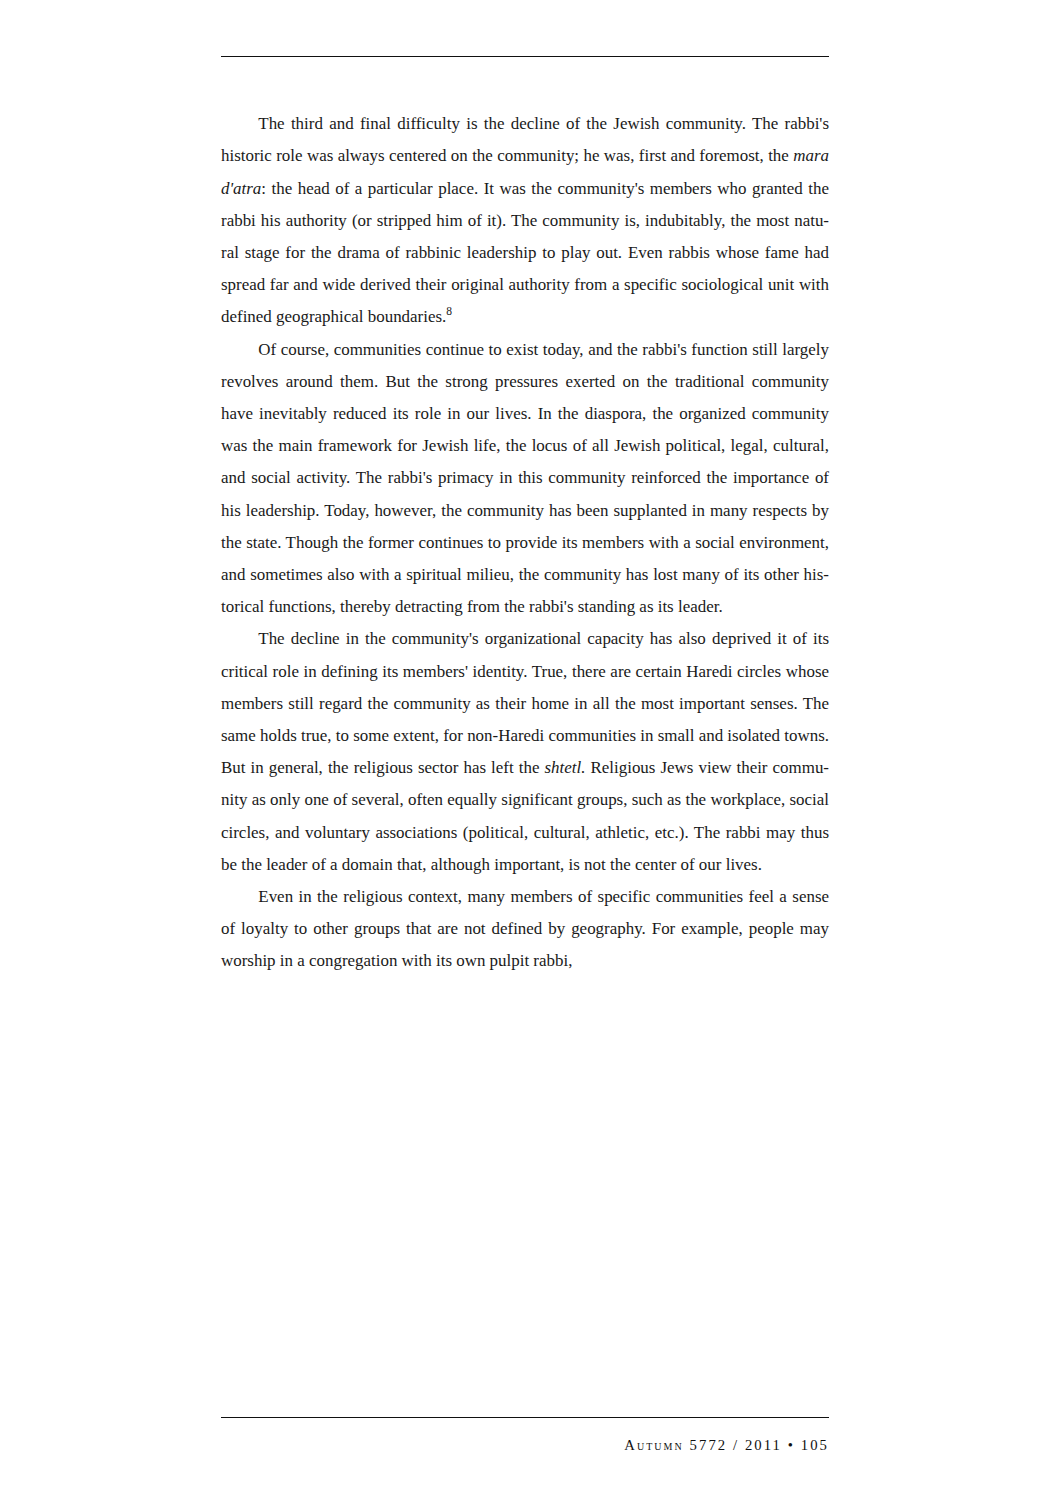The third and final difficulty is the decline of the Jewish community. The rabbi's historic role was always centered on the community; he was, first and foremost, the mara d'atra: the head of a particular place. It was the community's members who granted the rabbi his authority (or stripped him of it). The community is, indubitably, the most natural stage for the drama of rabbinic leadership to play out. Even rabbis whose fame had spread far and wide derived their original authority from a specific sociological unit with defined geographical boundaries.8
Of course, communities continue to exist today, and the rabbi's function still largely revolves around them. But the strong pressures exerted on the traditional community have inevitably reduced its role in our lives. In the diaspora, the organized community was the main framework for Jewish life, the locus of all Jewish political, legal, cultural, and social activity. The rabbi's primacy in this community reinforced the importance of his leadership. Today, however, the community has been supplanted in many respects by the state. Though the former continues to provide its members with a social environment, and sometimes also with a spiritual milieu, the community has lost many of its other historical functions, thereby detracting from the rabbi's standing as its leader.
The decline in the community's organizational capacity has also deprived it of its critical role in defining its members' identity. True, there are certain Haredi circles whose members still regard the community as their home in all the most important senses. The same holds true, to some extent, for non-Haredi communities in small and isolated towns. But in general, the religious sector has left the shtetl. Religious Jews view their community as only one of several, often equally significant groups, such as the workplace, social circles, and voluntary associations (political, cultural, athletic, etc.). The rabbi may thus be the leader of a domain that, although important, is not the center of our lives.
Even in the religious context, many members of specific communities feel a sense of loyalty to other groups that are not defined by geography. For example, people may worship in a congregation with its own pulpit rabbi,
Autumn 5772 / 2011 • 105